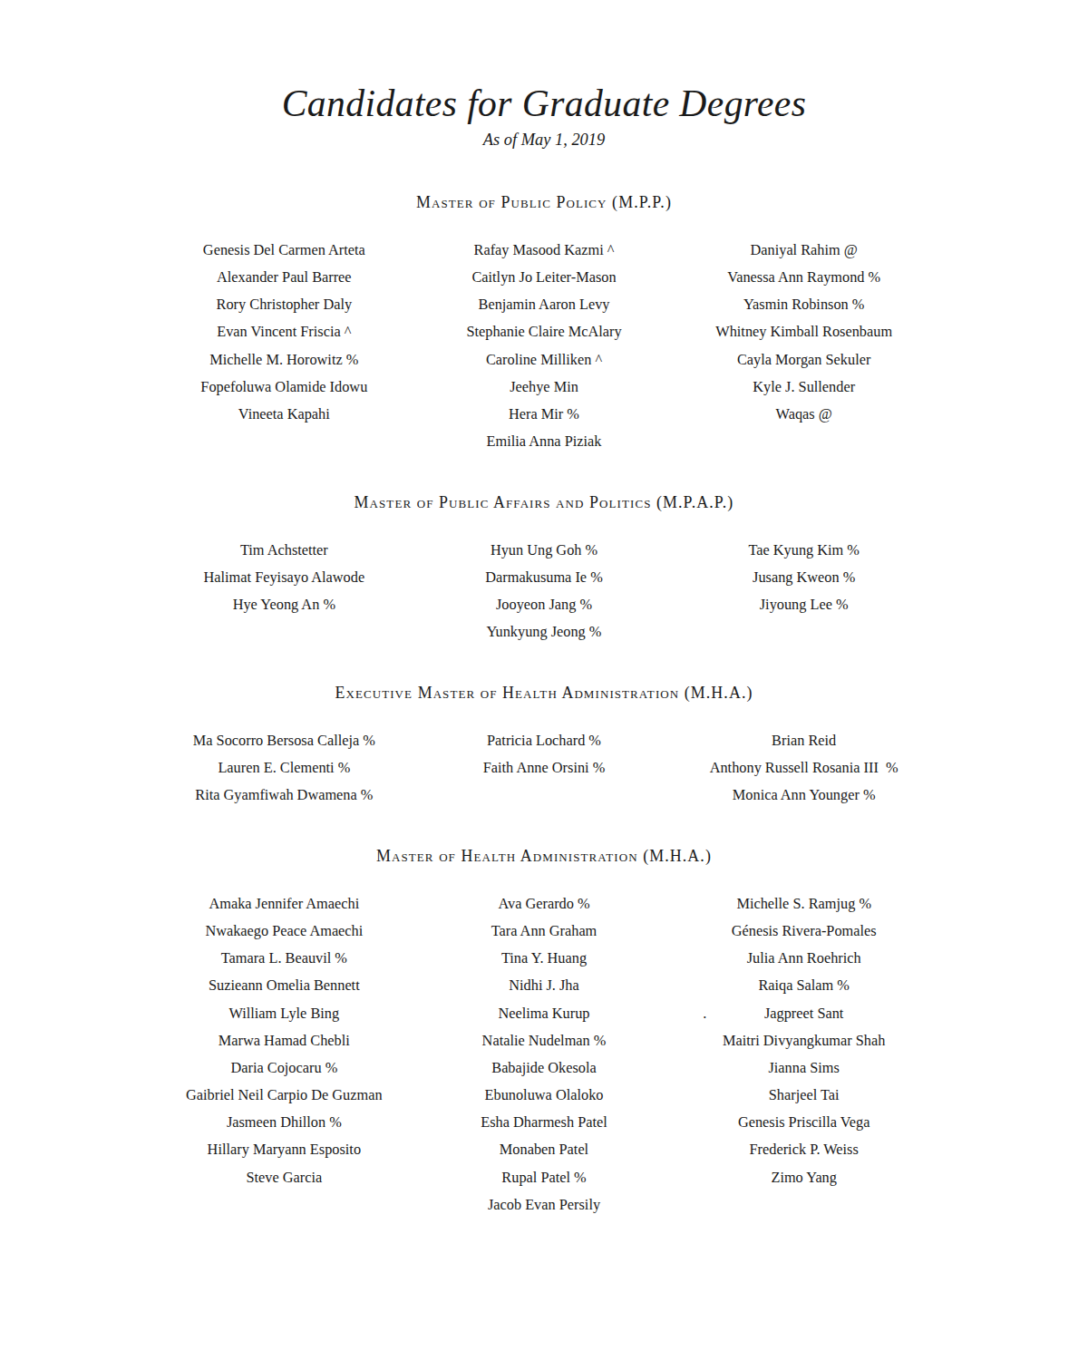Candidates for Graduate Degrees
As of May 1, 2019
Master of Public Policy (M.P.P.)
Genesis Del Carmen Arteta
Alexander Paul Barree
Rory Christopher Daly
Evan Vincent Friscia ^
Michelle M. Horowitz %
Fopefoluwa Olamide Idowu
Vineeta Kapahi
Rafay Masood Kazmi ^
Caitlyn Jo Leiter-Mason
Benjamin Aaron Levy
Stephanie Claire McAlary
Caroline Milliken ^
Jeehye Min
Hera Mir %
Emilia Anna Piziak
Daniyal Rahim @
Vanessa Ann Raymond %
Yasmin Robinson %
Whitney Kimball Rosenbaum
Cayla Morgan Sekuler
Kyle J. Sullender
Waqas @
Master of Public Affairs and Politics (M.P.A.P.)
Tim Achstetter
Halimat Feyisayo Alawode
Hye Yeong An %
Hyun Ung Goh %
Darmakusuma Ie %
Jooyeon Jang %
Yunkyung Jeong %
Tae Kyung Kim %
Jusang Kweon %
Jiyoung Lee %
Executive Master of Health Administration (M.H.A.)
Ma Socorro Bersosa Calleja %
Lauren E. Clementi %
Rita Gyamfiwah Dwamena %
Patricia Lochard %
Faith Anne Orsini %
Brian Reid
Anthony Russell Rosania III %
Monica Ann Younger %
Master of Health Administration (M.H.A.)
Amaka Jennifer Amaechi
Nwakaego Peace Amaechi
Tamara L. Beauvil %
Suzieann Omelia Bennett
William Lyle Bing
Marwa Hamad Chebli
Daria Cojocaru %
Gaibriel Neil Carpio De Guzman
Jasmeen Dhillon %
Hillary Maryann Esposito
Steve Garcia
Ava Gerardo %
Tara Ann Graham
Tina Y. Huang
Nidhi J. Jha
Neelima Kurup
Natalie Nudelman %
Babajide Okesola
Ebunoluwa Olaloko
Esha Dharmesh Patel
Monaben Patel
Rupal Patel %
Jacob Evan Persily
Michelle S. Ramjug %
Génesis Rivera-Pomales
Julia Ann Roehrich
Raiqa Salam %
Jagpreet Sant
Maitri Divyangkumar Shah
Jianna Sims
Sharjeel Tai
Genesis Priscilla Vega
Frederick P. Weiss
Zimo Yang